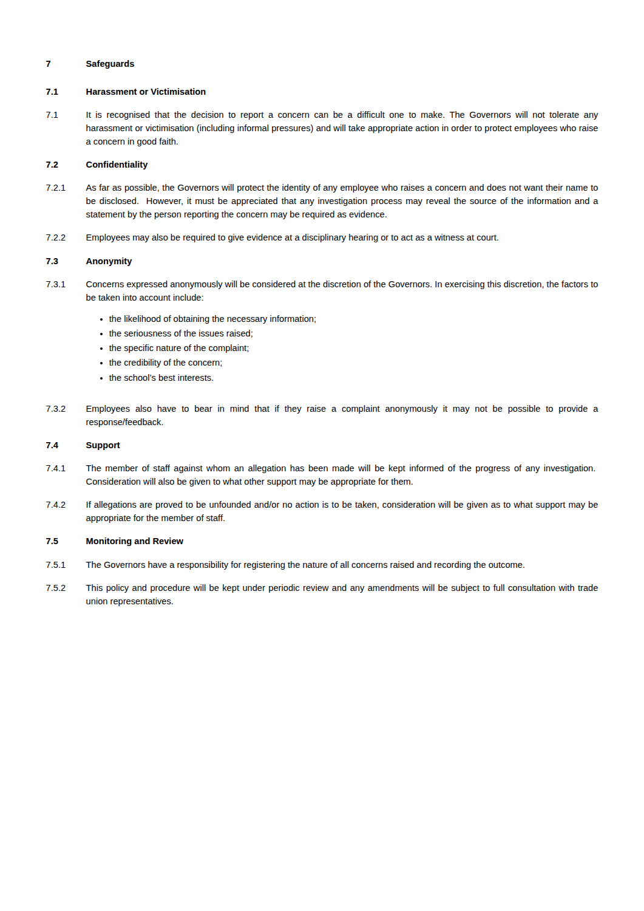7
Safeguards
7.1
Harassment or Victimisation
7.1
It is recognised that the decision to report a concern can be a difficult one to make. The Governors will not tolerate any harassment or victimisation (including informal pressures) and will take appropriate action in order to protect employees who raise a concern in good faith.
7.2
Confidentiality
7.2.1
As far as possible, the Governors will protect the identity of any employee who raises a concern and does not want their name to be disclosed. However, it must be appreciated that any investigation process may reveal the source of the information and a statement by the person reporting the concern may be required as evidence.
7.2.2
Employees may also be required to give evidence at a disciplinary hearing or to act as a witness at court.
7.3
Anonymity
7.3.1
Concerns expressed anonymously will be considered at the discretion of the Governors. In exercising this discretion, the factors to be taken into account include:
the likelihood of obtaining the necessary information;
the seriousness of the issues raised;
the specific nature of the complaint;
the credibility of the concern;
the school’s best interests.
7.3.2
Employees also have to bear in mind that if they raise a complaint anonymously it may not be possible to provide a response/feedback.
7.4
Support
7.4.1
The member of staff against whom an allegation has been made will be kept informed of the progress of any investigation. Consideration will also be given to what other support may be appropriate for them.
7.4.2
If allegations are proved to be unfounded and/or no action is to be taken, consideration will be given as to what support may be appropriate for the member of staff.
7.5
Monitoring and Review
7.5.1
The Governors have a responsibility for registering the nature of all concerns raised and recording the outcome.
7.5.2
This policy and procedure will be kept under periodic review and any amendments will be subject to full consultation with trade union representatives.